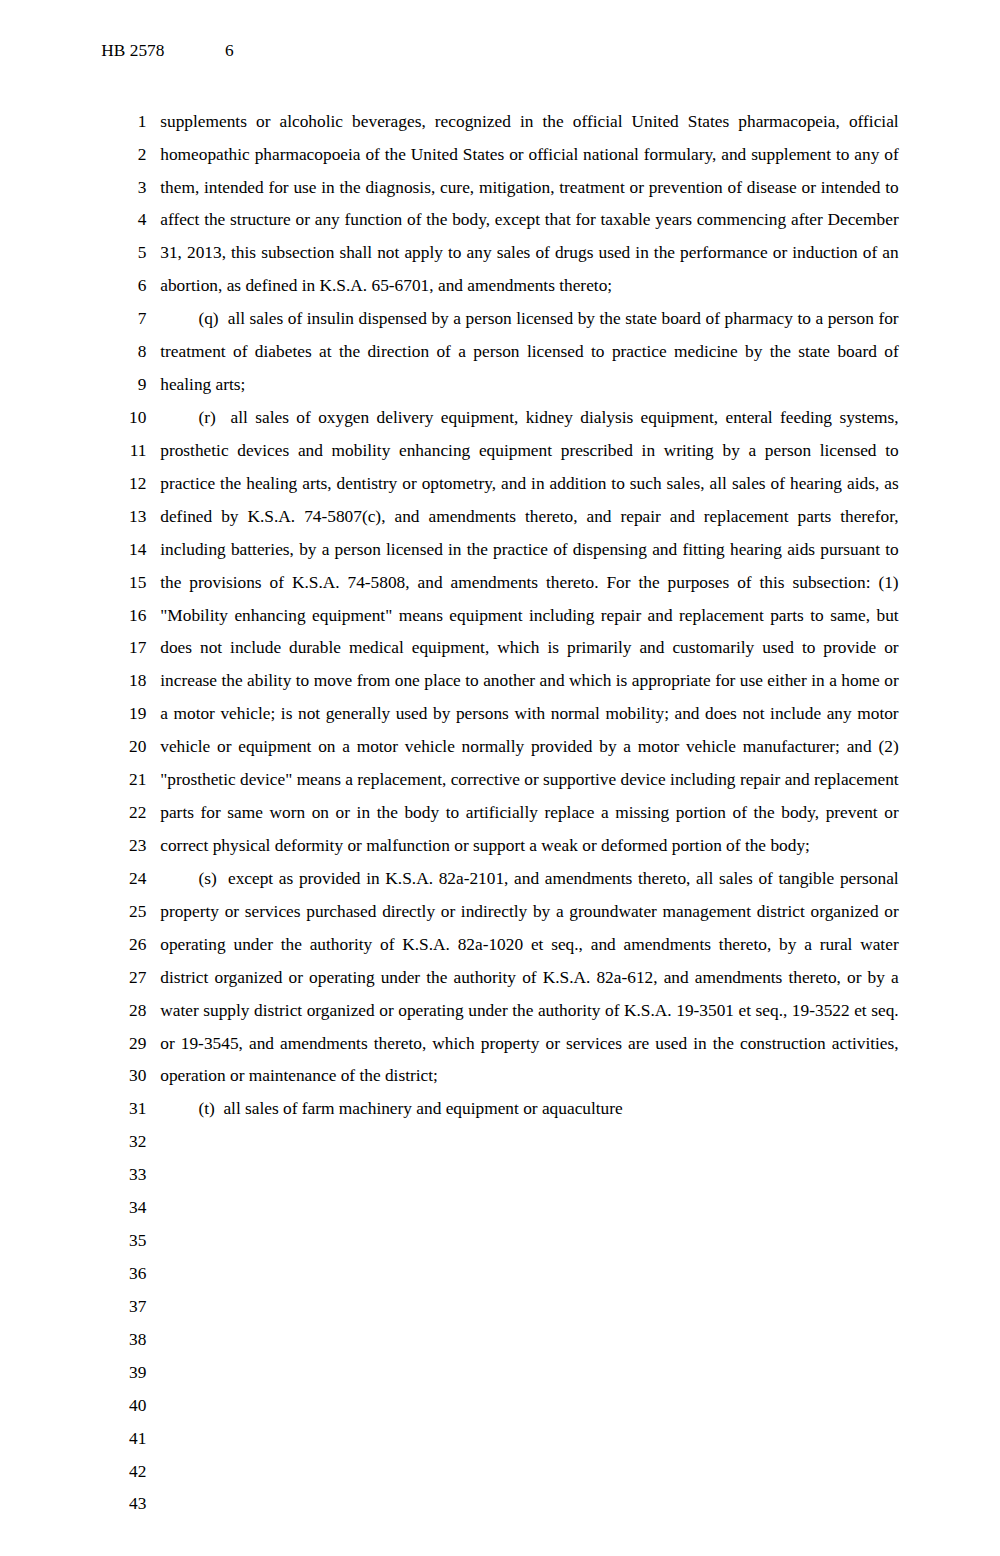HB 2578 6
1 2 3 4 5 6 7 8 9 10 11 12 13 14 15 16 17 18 19 20 21 22 23 24 25 26 27 28 29 30 31 32 33 34 35 36 37 38 39 40 41 42 43
supplements or alcoholic beverages, recognized in the official United States pharmacopeia, official homeopathic pharmacopoeia of the United States or official national formulary, and supplement to any of them, intended for use in the diagnosis, cure, mitigation, treatment or prevention of disease or intended to affect the structure or any function of the body, except that for taxable years commencing after December 31, 2013, this subsection shall not apply to any sales of drugs used in the performance or induction of an abortion, as defined in K.S.A. 65-6701, and amendments thereto;
(q) all sales of insulin dispensed by a person licensed by the state board of pharmacy to a person for treatment of diabetes at the direction of a person licensed to practice medicine by the state board of healing arts;
(r) all sales of oxygen delivery equipment, kidney dialysis equipment, enteral feeding systems, prosthetic devices and mobility enhancing equipment prescribed in writing by a person licensed to practice the healing arts, dentistry or optometry, and in addition to such sales, all sales of hearing aids, as defined by K.S.A. 74-5807(c), and amendments thereto, and repair and replacement parts therefor, including batteries, by a person licensed in the practice of dispensing and fitting hearing aids pursuant to the provisions of K.S.A. 74-5808, and amendments thereto. For the purposes of this subsection: (1) "Mobility enhancing equipment" means equipment including repair and replacement parts to same, but does not include durable medical equipment, which is primarily and customarily used to provide or increase the ability to move from one place to another and which is appropriate for use either in a home or a motor vehicle; is not generally used by persons with normal mobility; and does not include any motor vehicle or equipment on a motor vehicle normally provided by a motor vehicle manufacturer; and (2) "prosthetic device" means a replacement, corrective or supportive device including repair and replacement parts for same worn on or in the body to artificially replace a missing portion of the body, prevent or correct physical deformity or malfunction or support a weak or deformed portion of the body;
(s) except as provided in K.S.A. 82a-2101, and amendments thereto, all sales of tangible personal property or services purchased directly or indirectly by a groundwater management district organized or operating under the authority of K.S.A. 82a-1020 et seq., and amendments thereto, by a rural water district organized or operating under the authority of K.S.A. 82a-612, and amendments thereto, or by a water supply district organized or operating under the authority of K.S.A. 19-3501 et seq., 19-3522 et seq. or 19-3545, and amendments thereto, which property or services are used in the construction activities, operation or maintenance of the district;
(t) all sales of farm machinery and equipment or aquaculture